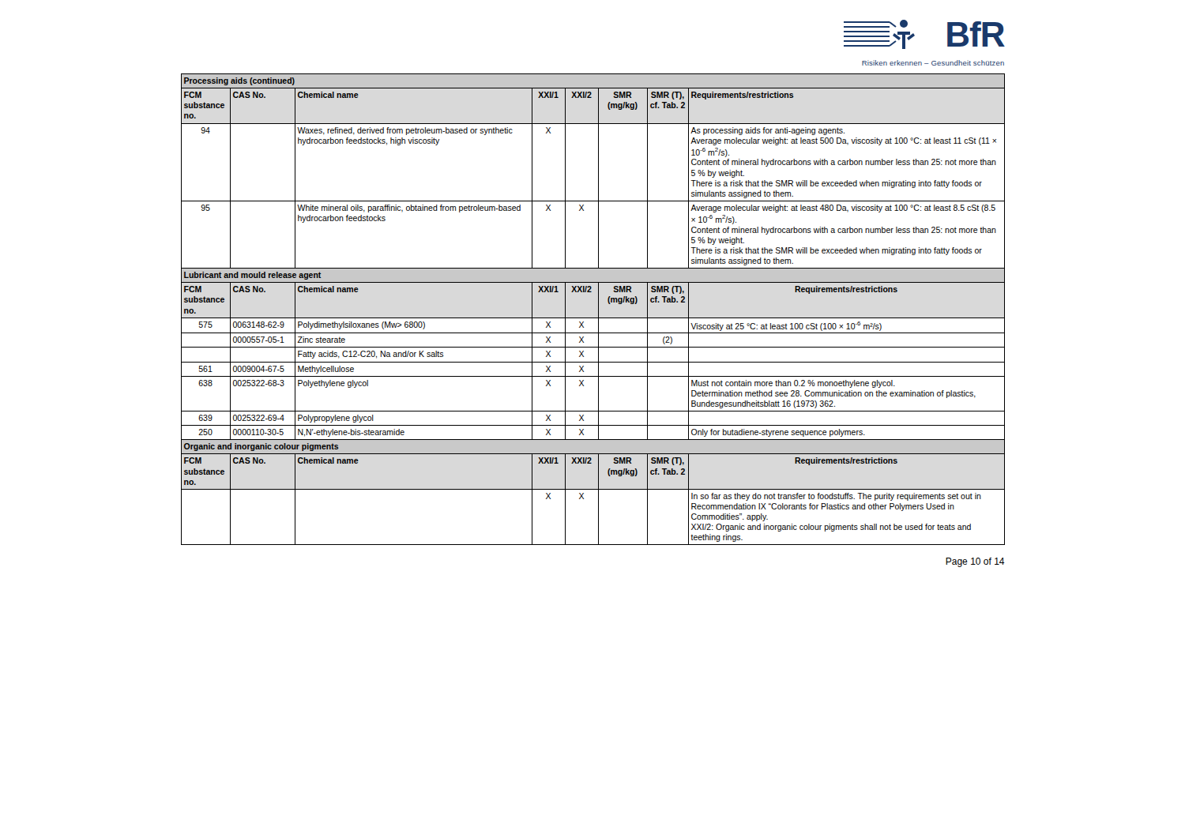BfR
Risiken erkennen – Gesundheit schützen
| Processing aids (continued) |
| FCM substance no. | CAS No. | Chemical name | XXI/1 | XXI/2 | SMR (mg/kg) | SMR (T), cf. Tab. 2 | Requirements/restrictions |
| 94 | | Waxes, refined, derived from petroleum-based or synthetic hydrocarbon feedstocks, high viscosity | X | | | | As processing aids for anti-ageing agents. Average molecular weight: at least 500 Da, viscosity at 100 °C: at least 11 cSt (11 × 10 -6 m 2 /s). Content of mineral hydrocarbons with a carbon number less than 25: not more than 5 % by weight. There is a risk that the SMR will be exceeded when migrating into fatty foods or simulants assigned to them. |
| 95 | | White mineral oils, paraffinic, obtained from petroleum-based hydrocarbon feedstocks | X | X | | | Average molecular weight: at least 480 Da, viscosity at 100 °C: at least 8.5 cSt (8.5 × 10 -6 m 2 /s). Content of mineral hydrocarbons with a carbon number less than 25: not more than 5 % by weight. There is a risk that the SMR will be exceeded when migrating into fatty foods or simulants assigned to them. |
| Lubricant and mould release agent |
| FCM substance no. | CAS No. | Chemical name | XXI/1 | XXI/2 | SMR (mg/kg) | SMR (T), cf. Tab. 2 | Requirements/restrictions |
| 575 | 0063148-62-9 | Polydimethylsiloxanes (Mw> 6800) | X | X | | | Viscosity at 25 °C: at least 100 cSt (100 × 10 -6 m²/s) |
| | 0000557-05-1 | Zinc stearate | X | X | | (2) | |
| | | Fatty acids, C12-C20, Na and/or K salts | X | X | | | |
| 561 | 0009004-67-5 | Methylcellulose | X | X | | | |
| 638 | 0025322-68-3 | Polyethylene glycol | X | X | | | Must not contain more than 0.2 % monoethylene glycol. Determination method see 28. Communication on the examination of plastics, Bundesgesundheitsblatt 16 (1973) 362. |
| 639 | 0025322-69-4 | Polypropylene glycol | X | X | | | |
| 250 | 0000110-30-5 | N,N′-ethylene-bis-stearamide | X | X | | | Only for butadiene-styrene sequence polymers. |
| Organic and inorganic colour pigments |
| FCM substance no. | CAS No. | Chemical name | XXI/1 | XXI/2 | SMR (mg/kg) | SMR (T), cf. Tab. 2 | Requirements/restrictions |
| | | | X | X | | | In so far as they do not transfer to foodstuffs. The purity requirements set out in Recommendation IX “Colorants for Plastics and other Polymers Used in Commodities”. apply. XXI/2: Organic and inorganic colour pigments shall not be used for teats and teething rings. |
Page 10 of 14